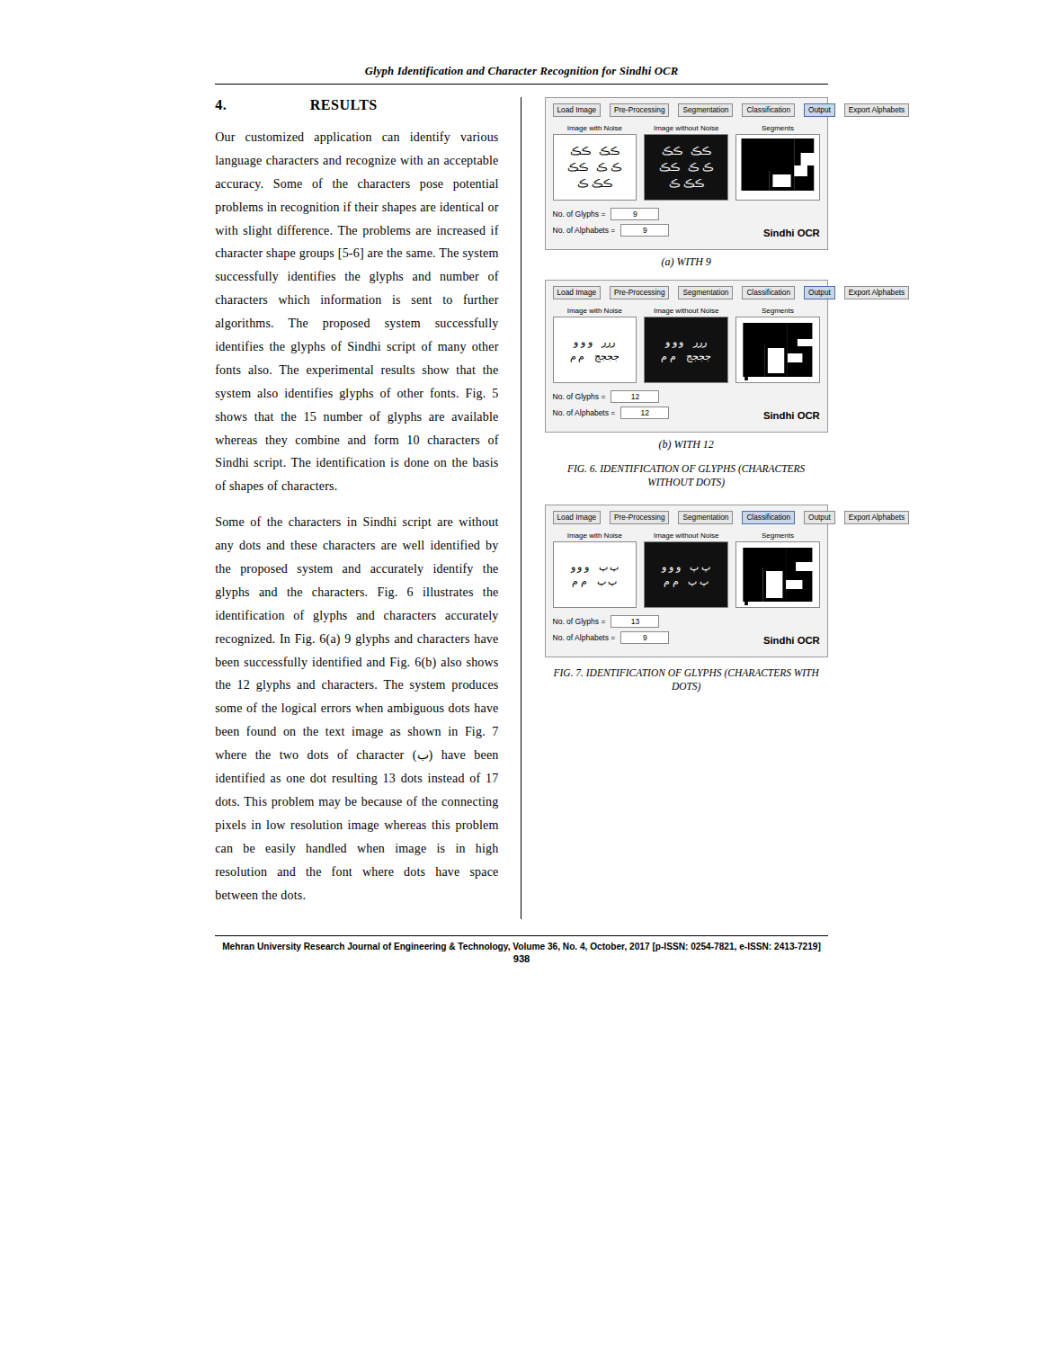Glyph Identification and Character Recognition for Sindhi OCR
4. RESULTS
Our customized application can identify various language characters and recognize with an acceptable accuracy. Some of the characters pose potential problems in recognition if their shapes are identical or with slight difference. The problems are increased if character shape groups [5-6] are the same. The system successfully identifies the glyphs and number of characters which information is sent to further algorithms. The proposed system successfully identifies the glyphs of Sindhi script of many other fonts also. The experimental results show that the system also identifies glyphs of other fonts. Fig. 5 shows that the 15 number of glyphs are available whereas they combine and form 10 characters of Sindhi script. The identification is done on the basis of shapes of characters.
Some of the characters in Sindhi script are without any dots and these characters are well identified by the proposed system and accurately identify the glyphs and the characters. Fig. 6 illustrates the identification of glyphs and characters accurately recognized. In Fig. 6(a) 9 glyphs and characters have been successfully identified and Fig. 6(b) also shows the 12 glyphs and characters. The system produces some of the logical errors when ambiguous dots have been found on the text image as shown in Fig. 7 where the two dots of character (ب) have been identified as one dot resulting 13 dots instead of 17 dots. This problem may be because of the connecting pixels in low resolution image whereas this problem can be easily handled when image is in high resolution and the font where dots have space between the dots.
Load Image
Pre-Processing
Segmentation
Classification
Output
Export Alphabets
Image with Noise
ڪڪ ڪڪ
ڪ ڪ ڪڪ ڪڪ ڪ
Image without Noise
ڪڪ ڪڪ
ڪ ڪ ڪڪ ڪڪ ڪ
Segments
No. of Glyphs =9
No. of Alphabets =9
Sindhi OCR
(a) WITH 9
Load Image
Pre-Processing
Segmentation
Classification
Output
Export Alphabets
Image with Noise
ررر و و و
جججج م م
Image without Noise
ررر و و و
جججج م م
Segments
No. of Glyphs =12
No. of Alphabets =12
Sindhi OCR
(b) WITH 12
FIG. 6. IDENTIFICATION OF GLYPHS (CHARACTERS WITHOUT DOTS)
Load Image
Pre-Processing
Segmentation
Classification
Output
Export Alphabets
Image with Noise
پ پ و و و
پ پ م م
Image without Noise
پ پ و و و
پ پ م م
Segments
No. of Glyphs =13
No. of Alphabets =9
Sindhi OCR
FIG. 7. IDENTIFICATION OF GLYPHS (CHARACTERS WITH DOTS)
Mehran University Research Journal of Engineering & Technology, Volume 36, No. 4, October, 2017 [p-ISSN: 0254-7821, e-ISSN: 2413-7219]
938